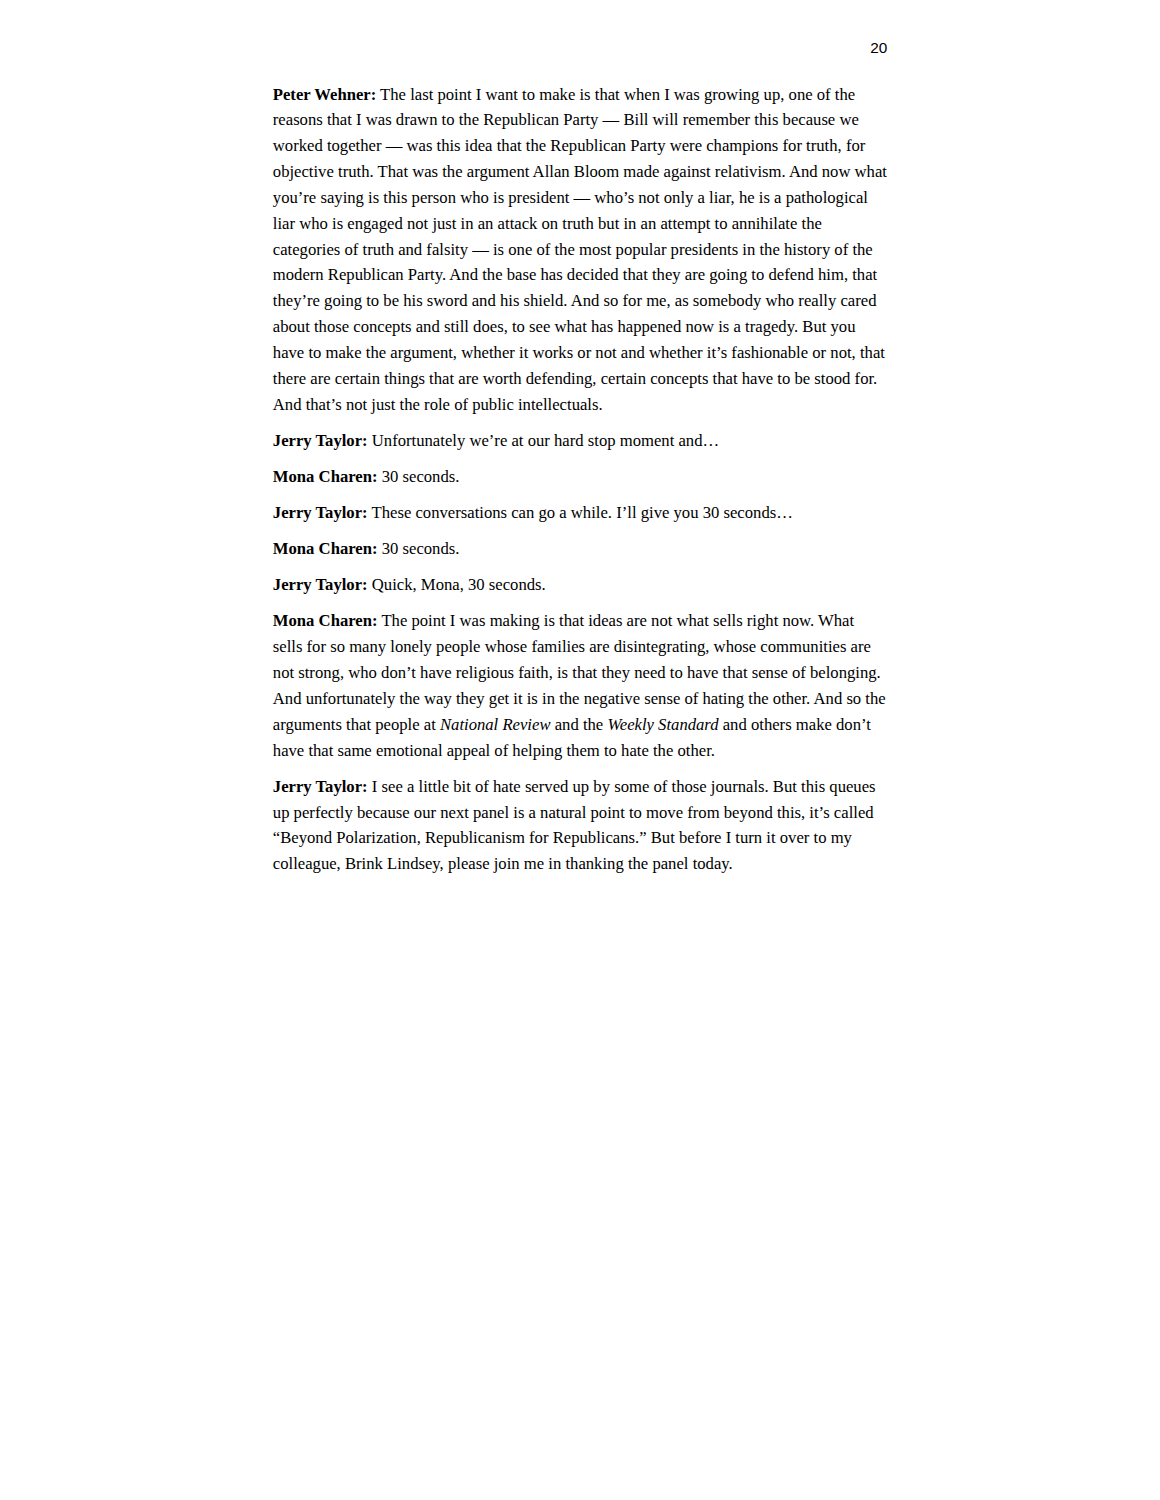20
Peter Wehner: The last point I want to make is that when I was growing up, one of the reasons that I was drawn to the Republican Party — Bill will remember this because we worked together — was this idea that the Republican Party were champions for truth, for objective truth. That was the argument Allan Bloom made against relativism. And now what you’re saying is this person who is president — who’s not only a liar, he is a pathological liar who is engaged not just in an attack on truth but in an attempt to annihilate the categories of truth and falsity — is one of the most popular presidents in the history of the modern Republican Party. And the base has decided that they are going to defend him, that they’re going to be his sword and his shield. And so for me, as somebody who really cared about those concepts and still does, to see what has happened now is a tragedy. But you have to make the argument, whether it works or not and whether it’s fashionable or not, that there are certain things that are worth defending, certain concepts that have to be stood for. And that’s not just the role of public intellectuals.
Jerry Taylor: Unfortunately we’re at our hard stop moment and…
Mona Charen: 30 seconds.
Jerry Taylor: These conversations can go a while. I’ll give you 30 seconds…
Mona Charen: 30 seconds.
Jerry Taylor: Quick, Mona, 30 seconds.
Mona Charen: The point I was making is that ideas are not what sells right now. What sells for so many lonely people whose families are disintegrating, whose communities are not strong, who don’t have religious faith, is that they need to have that sense of belonging. And unfortunately the way they get it is in the negative sense of hating the other. And so the arguments that people at National Review and the Weekly Standard and others make don’t have that same emotional appeal of helping them to hate the other.
Jerry Taylor: I see a little bit of hate served up by some of those journals. But this queues up perfectly because our next panel is a natural point to move from beyond this, it’s called “Beyond Polarization, Republicanism for Republicans.” But before I turn it over to my colleague, Brink Lindsey, please join me in thanking the panel today.